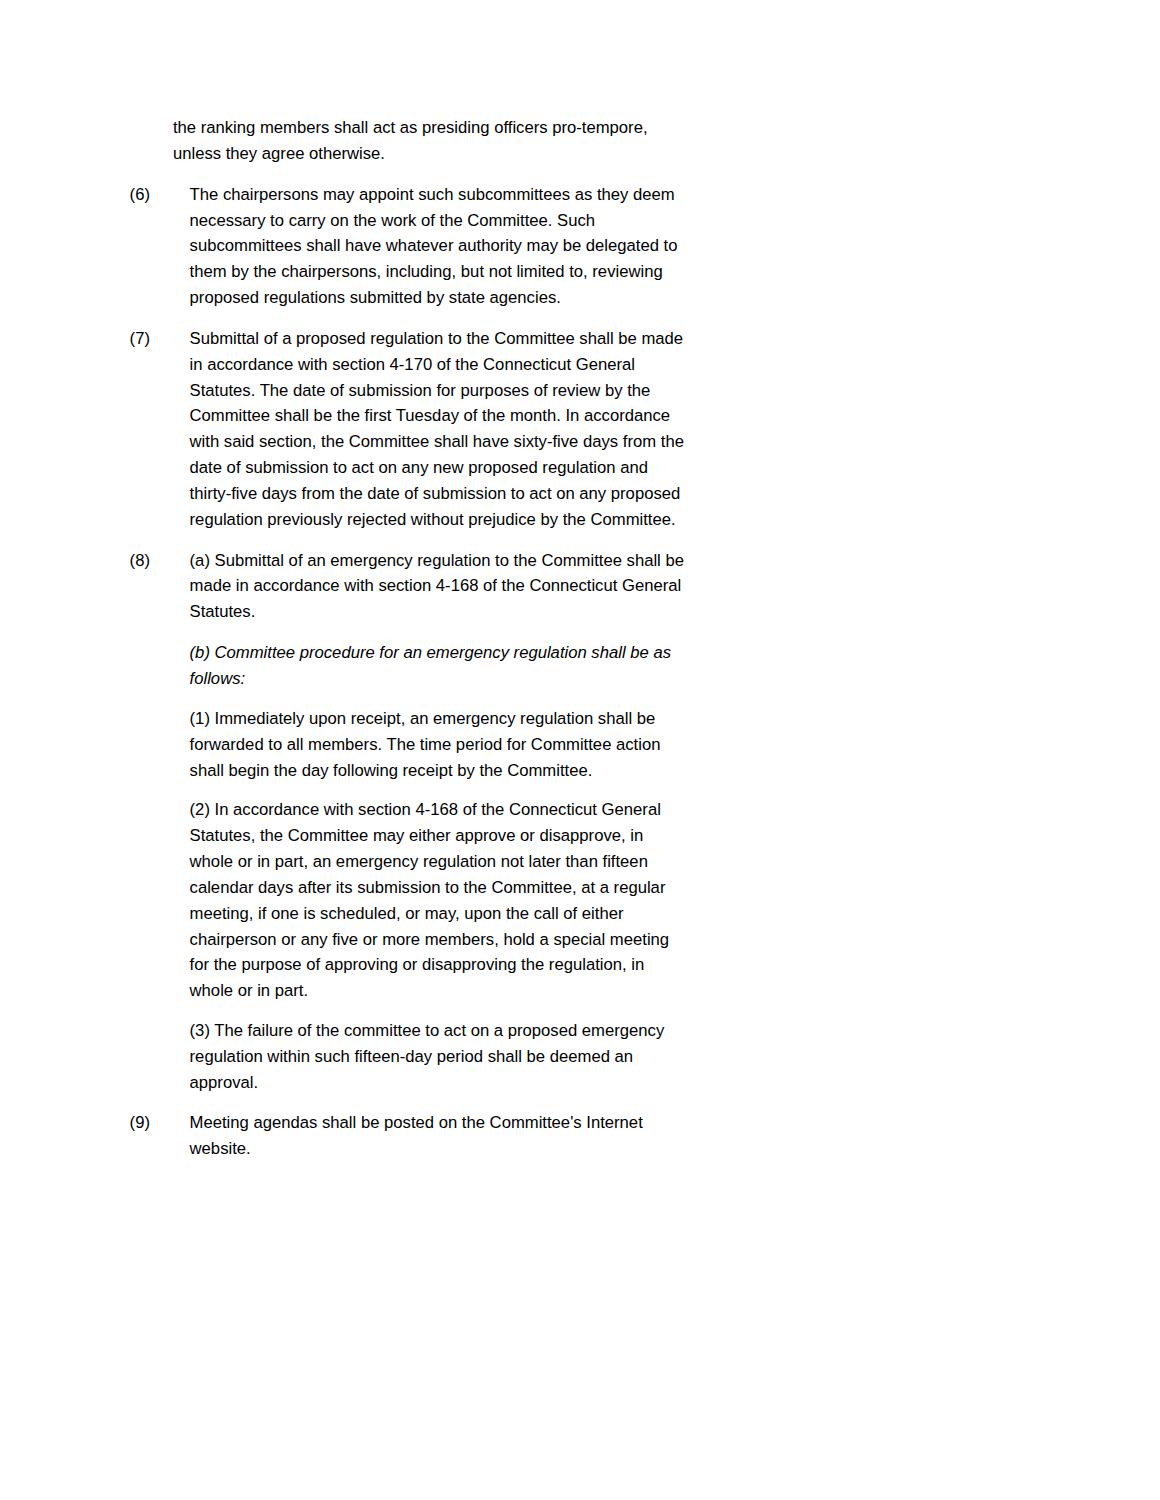the ranking members shall act as presiding officers pro-tempore, unless they agree otherwise.
(6) The chairpersons may appoint such subcommittees as they deem necessary to carry on the work of the Committee. Such subcommittees shall have whatever authority may be delegated to them by the chairpersons, including, but not limited to, reviewing proposed regulations submitted by state agencies.
(7) Submittal of a proposed regulation to the Committee shall be made in accordance with section 4-170 of the Connecticut General Statutes. The date of submission for purposes of review by the Committee shall be the first Tuesday of the month. In accordance with said section, the Committee shall have sixty-five days from the date of submission to act on any new proposed regulation and thirty-five days from the date of submission to act on any proposed regulation previously rejected without prejudice by the Committee.
(8) (a) Submittal of an emergency regulation to the Committee shall be made in accordance with section 4-168 of the Connecticut General Statutes.
(b) Committee procedure for an emergency regulation shall be as follows:
(1) Immediately upon receipt, an emergency regulation shall be forwarded to all members. The time period for Committee action shall begin the day following receipt by the Committee.
(2) In accordance with section 4-168 of the Connecticut General Statutes, the Committee may either approve or disapprove, in whole or in part, an emergency regulation not later than fifteen calendar days after its submission to the Committee, at a regular meeting, if one is scheduled, or may, upon the call of either chairperson or any five or more members, hold a special meeting for the purpose of approving or disapproving the regulation, in whole or in part.
(3) The failure of the committee to act on a proposed emergency regulation within such fifteen-day period shall be deemed an approval.
(9) Meeting agendas shall be posted on the Committee's Internet website.